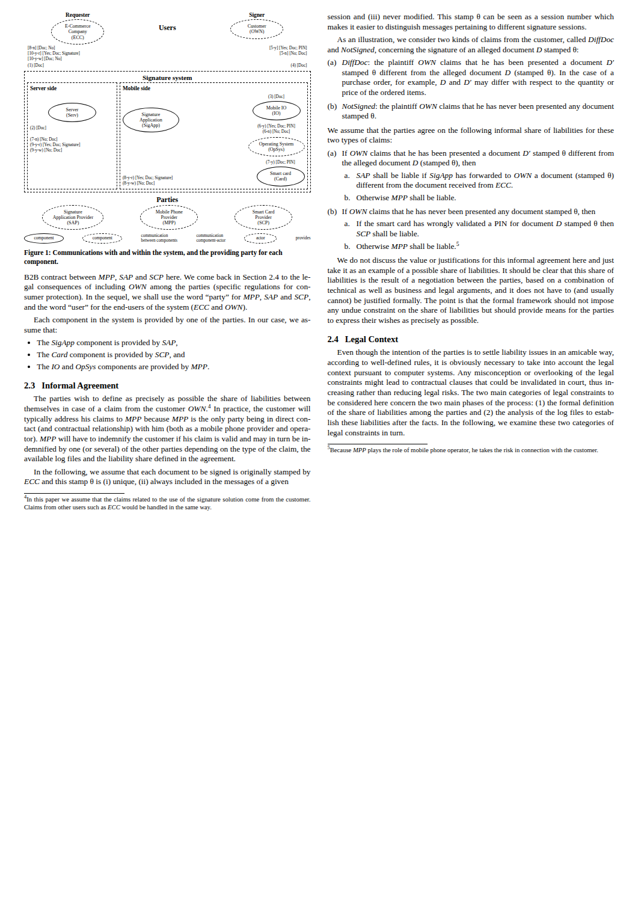Requester
E-Commerce
Company
(ECC)
Users
Signer
Customer
(OWN)
[8-n] [Doc; No]
[10-y-r] [Yes; Doc; Signature]
[10-y-w] [Doc; No]
[5-y] [Yes; Doc; PIN]
[5-n] [No; Doc]
(1) [Doc]
(4) [Doc]
Signature system
Server side
Server
(Serv)
(2) [Doc]
(7-n) [No; Doc]
(9-y-r) [Yes; Doc; Signature]
(9-y-w) [No; Doc]
Mobile side
Signature
Application
(SigApp)
(3) [Doc]
Mobile IO
(IO)
(6-y) [Yes; Doc; PIN]
(6-n) [No; Doc]
Operating System
(OpSys)
(8-y-r) [Yes; Doc; Signature]
(8-y-w) [No; Doc]
(7-y) [Doc; PIN]
Smart card
(Card)
Parties
Signature
Application Provider
(SAP)
Mobile Phone
Provider
(MPP)
Smart Card
Provider
(SCP)
component
component
communication
between components
communication
component-actor
actor
provides
Figure 1: Communications with and within the system, and the providing party for each component.
B2B contract between MPP, SAP and SCP here. We come back in Section 2.4 to the legal consequences of including OWN among the parties (specific regulations for consumer protection). In the sequel, we shall use the word “party” for MPP, SAP and SCP, and the word “user” for the end-users of the system (ECC and OWN).
Each component in the system is provided by one of the parties. In our case, we assume that:
The SigApp component is provided by SAP,
The Card component is provided by SCP, and
The IO and OpSys components are provided by MPP.
2.3 Informal Agreement
The parties wish to define as precisely as possible the share of liabilities between themselves in case of a claim from the customer OWN.4 In practice, the customer will typically address his claims to MPP because MPP is the only party being in direct contact (and contractual relationship) with him (both as a mobile phone provider and operator). MPP will have to indemnify the customer if his claim is valid and may in turn be indemnified by one (or several) of the other parties depending on the type of the claim, the available log files and the liability share defined in the agreement.
In the following, we assume that each document to be signed is originally stamped by ECC and this stamp θ is (i) unique, (ii) always included in the messages of a given
4In this paper we assume that the claims related to the use of the signature solution come from the customer. Claims from other users such as ECC would be handled in the same way.
session and (iii) never modified. This stamp θ can be seen as a session number which makes it easier to distinguish messages pertaining to different signature sessions.
As an illustration, we consider two kinds of claims from the customer, called DiffDoc and NotSigned, concerning the signature of an alleged document D stamped θ:
DiffDoc: the plaintiff OWN claims that he has been presented a document D′ stamped θ different from the alleged document D (stamped θ). In the case of a purchase order, for example, D and D′ may differ with respect to the quantity or price of the ordered items.
NotSigned: the plaintiff OWN claims that he has never been presented any document stamped θ.
We assume that the parties agree on the following informal share of liabilities for these two types of claims:
If OWN claims that he has been presented a document D′ stamped θ different from the alleged document D (stamped θ), then
SAP shall be liable if SigApp has forwarded to OWN a document (stamped θ) different from the document received from ECC.
Otherwise MPP shall be liable.
If OWN claims that he has never been presented any document stamped θ, then
If the smart card has wrongly validated a PIN for document D stamped θ then SCP shall be liable.
Otherwise MPP shall be liable.5
We do not discuss the value or justifications for this informal agreement here and just take it as an example of a possible share of liabilities. It should be clear that this share of liabilities is the result of a negotiation between the parties, based on a combination of technical as well as business and legal arguments, and it does not have to (and usually cannot) be justified formally. The point is that the formal framework should not impose any undue constraint on the share of liabilities but should provide means for the parties to express their wishes as precisely as possible.
2.4 Legal Context
Even though the intention of the parties is to settle liability issues in an amicable way, according to well-defined rules, it is obviously necessary to take into account the legal context pursuant to computer systems. Any misconception or overlooking of the legal constraints might lead to contractual clauses that could be invalidated in court, thus increasing rather than reducing legal risks. The two main categories of legal constraints to be considered here concern the two main phases of the process: (1) the formal definition of the share of liabilities among the parties and (2) the analysis of the log files to establish these liabilities after the facts. In the following, we examine these two categories of legal constraints in turn.
5Because MPP plays the role of mobile phone operator, he takes the risk in connection with the customer.